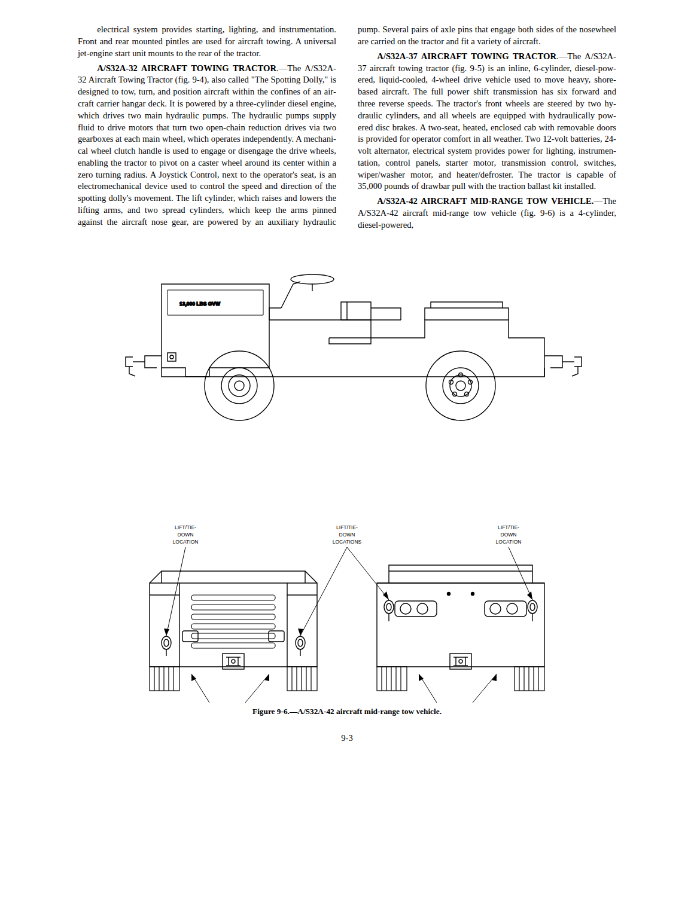electrical system provides starting, lighting, and instrumentation. Front and rear mounted pintles are used for aircraft towing. A universal jet-engine start unit mounts to the rear of the tractor.
A/S32A-32 AIRCRAFT TOWING TRACTOR.—The A/S32A-32 Aircraft Towing Tractor (fig. 9-4), also called "The Spotting Dolly," is designed to tow, turn, and position aircraft within the confines of an aircraft carrier hangar deck. It is powered by a three-cylinder diesel engine, which drives two main hydraulic pumps. The hydraulic pumps supply fluid to drive motors that turn two open-chain reduction drives via two gearboxes at each main wheel, which operates independently. A mechanical wheel clutch handle is used to engage or disengage the drive wheels, enabling the tractor to pivot on a caster wheel around its center within a zero turning radius. A Joystick Control, next to the operator's seat, is an electromechanical device used to control the speed and direction of the spotting dolly's movement. The lift cylinder, which raises and lowers the lifting arms, and two spread cylinders, which keep the arms pinned against the aircraft nose gear, are powered by an auxiliary hydraulic pump. Several pairs of axle pins that engage both sides of the nosewheel are carried on the tractor and fit a variety of aircraft.
A/S32A-37 AIRCRAFT TOWING TRACTOR.—The A/S32A-37 aircraft towing tractor (fig. 9-5) is an inline, 6-cylinder, diesel-powered, liquid-cooled, 4-wheel drive vehicle used to move heavy, shore-based aircraft. The full power shift transmission has six forward and three reverse speeds. The tractor's front wheels are steered by two hydraulic cylinders, and all wheels are equipped with hydraulically powered disc brakes. A two-seat, heated, enclosed cab with removable doors is provided for operator comfort in all weather. Two 12-volt batteries, 24-volt alternator, electrical system provides power for lighting, instrumentation, control panels, starter motor, transmission control, switches, wiper/washer motor, and heater/defroster. The tractor is capable of 35,000 pounds of drawbar pull with the traction ballast kit installed.
A/S32A-42 AIRCRAFT MID-RANGE TOW VEHICLE.—The A/S32A-42 aircraft mid-range tow vehicle (fig. 9-6) is a 4-cylinder, diesel-powered,
13,000 LBS GVW LIFT/TIE- DOWN LOCATION LIFT/TIE- DOWN LOCATIONS LIFT/TIE- DOWN LOCATION JACK STAND LOCATION (ON FRAME) JACK STAND LOCATION (ON FRAME) ANF0906
Figure 9-6.—A/S32A-42 aircraft mid-range tow vehicle.
9-3